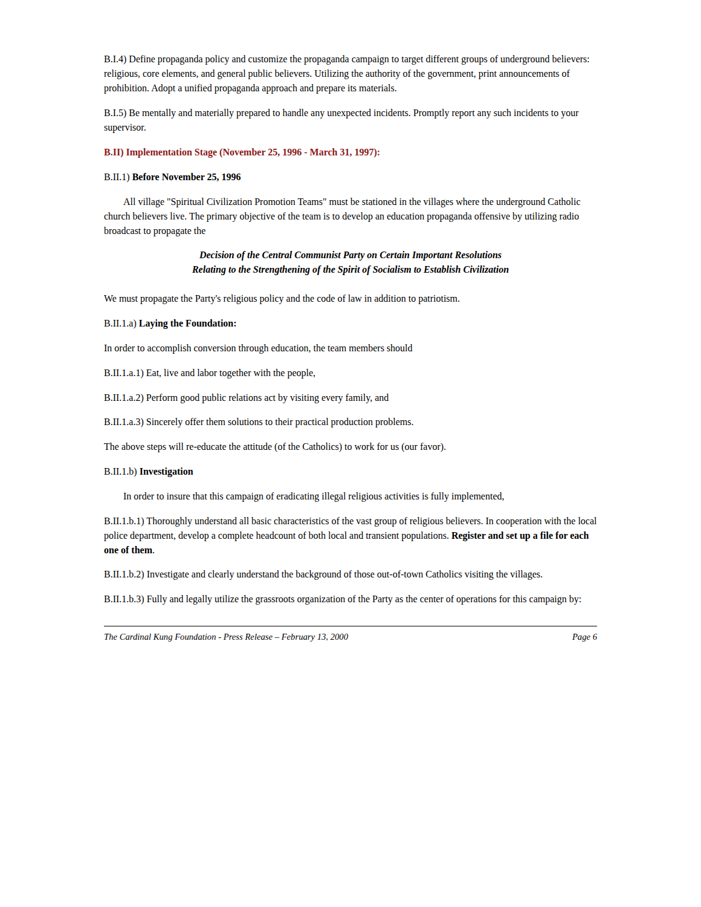B.I.4) Define propaganda policy and customize the propaganda campaign to target different groups of underground believers: religious, core elements, and general public believers. Utilizing the authority of the government, print announcements of prohibition. Adopt a unified propaganda approach and prepare its materials.
B.I.5) Be mentally and materially prepared to handle any unexpected incidents. Promptly report any such incidents to your supervisor.
B.II) Implementation Stage (November 25, 1996 - March 31, 1997):
B.II.1) Before November 25, 1996
All village "Spiritual Civilization Promotion Teams" must be stationed in the villages where the underground Catholic church believers live. The primary objective of the team is to develop an education propaganda offensive by utilizing radio broadcast to propagate the
Decision of the Central Communist Party on Certain Important Resolutions
Relating to the Strengthening of the Spirit of Socialism to Establish Civilization
We must propagate the Party's religious policy and the code of law in addition to patriotism.
B.II.1.a) Laying the Foundation:
In order to accomplish conversion through education, the team members should
B.II.1.a.1) Eat, live and labor together with the people,
B.II.1.a.2) Perform good public relations act by visiting every family, and
B.II.1.a.3) Sincerely offer them solutions to their practical production problems.
The above steps will re-educate the attitude (of the Catholics) to work for us (our favor).
B.II.1.b) Investigation
In order to insure that this campaign of eradicating illegal religious activities is fully implemented,
B.II.1.b.1) Thoroughly understand all basic characteristics of the vast group of religious believers. In cooperation with the local police department, develop a complete headcount of both local and transient populations. Register and set up a file for each one of them.
B.II.1.b.2) Investigate and clearly understand the background of those out-of-town Catholics visiting the villages.
B.II.1.b.3) Fully and legally utilize the grassroots organization of the Party as the center of operations for this campaign by:
The Cardinal Kung Foundation - Press Release – February 13, 2000 Page 6